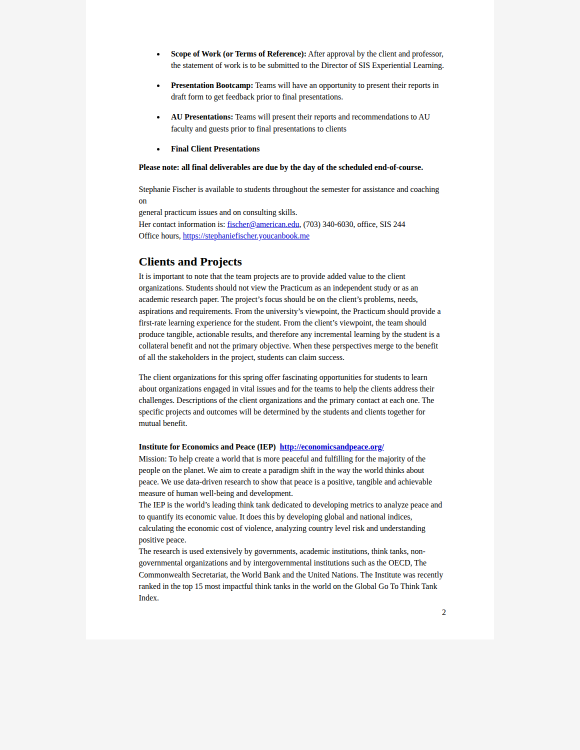Scope of Work (or Terms of Reference): After approval by the client and professor, the statement of work is to be submitted to the Director of SIS Experiential Learning.
Presentation Bootcamp: Teams will have an opportunity to present their reports in draft form to get feedback prior to final presentations.
AU Presentations: Teams will present their reports and recommendations to AU faculty and guests prior to final presentations to clients
Final Client Presentations
Please note: all final deliverables are due by the day of the scheduled end-of-course.
Stephanie Fischer is available to students throughout the semester for assistance and coaching on
general practicum issues and on consulting skills.
Her contact information is: fischer@american.edu, (703) 340-6030, office, SIS 244
Office hours, https://stephaniefischer.youcanbook.me
Clients and Projects
It is important to note that the team projects are to provide added value to the client organizations. Students should not view the Practicum as an independent study or as an academic research paper. The project’s focus should be on the client’s problems, needs, aspirations and requirements. From the university’s viewpoint, the Practicum should provide a first-rate learning experience for the student. From the client’s viewpoint, the team should produce tangible, actionable results, and therefore any incremental learning by the student is a collateral benefit and not the primary objective. When these perspectives merge to the benefit of all the stakeholders in the project, students can claim success.
The client organizations for this spring offer fascinating opportunities for students to learn about organizations engaged in vital issues and for the teams to help the clients address their challenges. Descriptions of the client organizations and the primary contact at each one. The specific projects and outcomes will be determined by the students and clients together for mutual benefit.
Institute for Economics and Peace (IEP) http://economicsandpeace.org/
Mission: To help create a world that is more peaceful and fulfilling for the majority of the people on the planet. We aim to create a paradigm shift in the way the world thinks about peace. We use data-driven research to show that peace is a positive, tangible and achievable measure of human well-being and development.
The IEP is the world’s leading think tank dedicated to developing metrics to analyze peace and to quantify its economic value. It does this by developing global and national indices, calculating the economic cost of violence, analyzing country level risk and understanding positive peace.
The research is used extensively by governments, academic institutions, think tanks, non-governmental organizations and by intergovernmental institutions such as the OECD, The Commonwealth Secretariat, the World Bank and the United Nations. The Institute was recently ranked in the top 15 most impactful think tanks in the world on the Global Go To Think Tank Index.
2